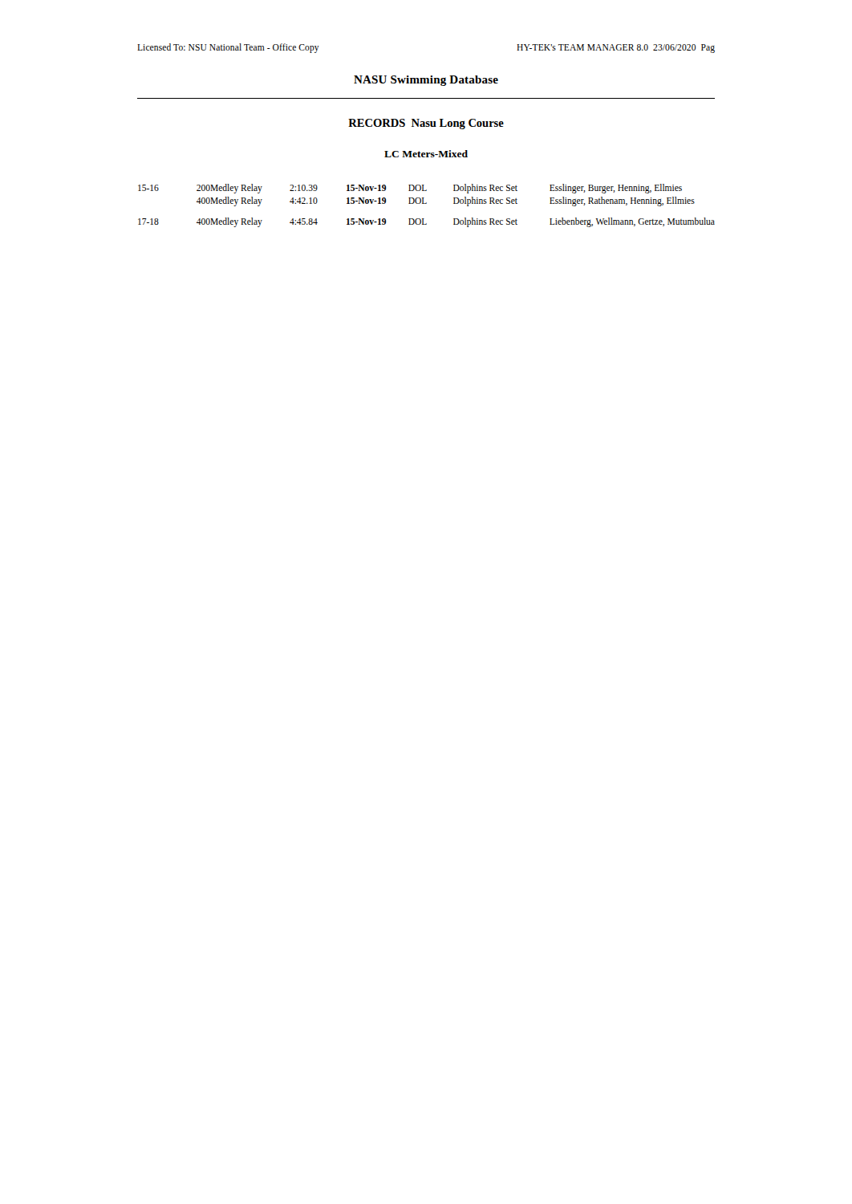Licensed To: NSU National Team - Office Copy HY-TEK's TEAM MANAGER 8.0 23/06/2020 Pag
NASU Swimming Database
RECORDS Nasu Long Course
LC Meters-Mixed
| 15-16 | 200 | Medley Relay | 2:10.39 | 15-Nov-19 | DOL | Dolphins Rec Set | Esslinger, Burger, Henning, Ellmies |
| | 400 | Medley Relay | 4:42.10 | 15-Nov-19 | DOL | Dolphins Rec Set | Esslinger, Rathenam, Henning, Ellmies |
| 17-18 | 400 | Medley Relay | 4:45.84 | 15-Nov-19 | DOL | Dolphins Rec Set | Liebenberg, Wellmann, Gertze, Mutumbulua |